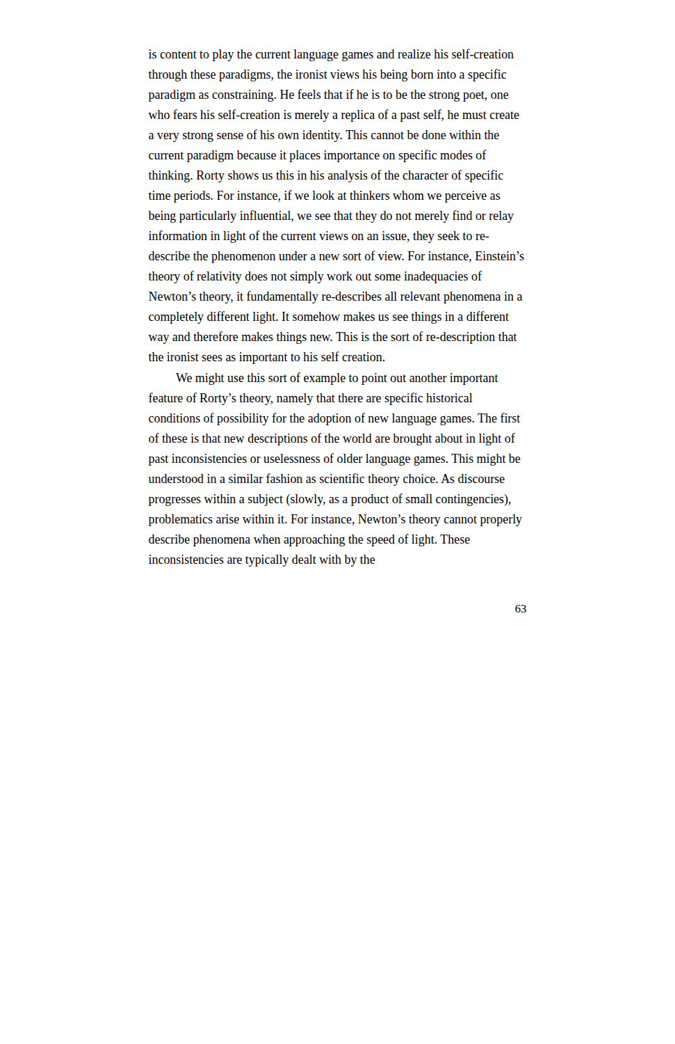is content to play the current language games and realize his self-creation through these paradigms, the ironist views his being born into a specific paradigm as constraining. He feels that if he is to be the strong poet, one who fears his self-creation is merely a replica of a past self, he must create a very strong sense of his own identity. This cannot be done within the current paradigm because it places importance on specific modes of thinking. Rorty shows us this in his analysis of the character of specific time periods. For instance, if we look at thinkers whom we perceive as being particularly influential, we see that they do not merely find or relay information in light of the current views on an issue, they seek to re-describe the phenomenon under a new sort of view. For instance, Einstein’s theory of relativity does not simply work out some inadequacies of Newton’s theory, it fundamentally re-describes all relevant phenomena in a completely different light. It somehow makes us see things in a different way and therefore makes things new. This is the sort of re-description that the ironist sees as important to his self creation.
We might use this sort of example to point out another important feature of Rorty’s theory, namely that there are specific historical conditions of possibility for the adoption of new language games. The first of these is that new descriptions of the world are brought about in light of past inconsistencies or uselessness of older language games. This might be understood in a similar fashion as scientific theory choice. As discourse progresses within a subject (slowly, as a product of small contingencies), problematics arise within it. For instance, Newton’s theory cannot properly describe phenomena when approaching the speed of light. These inconsistencies are typically dealt with by the
63